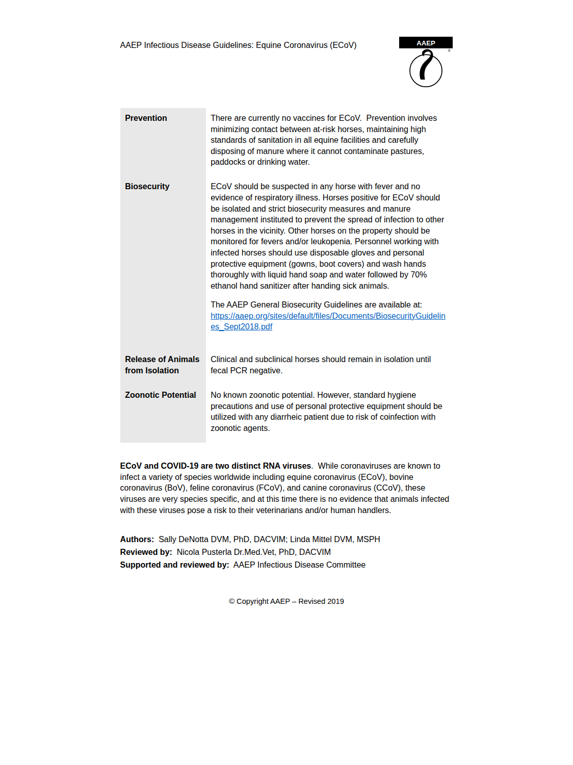AAEP Infectious Disease Guidelines: Equine Coronavirus (ECoV)
AAEP ®
| Prevention | There are currently no vaccines for ECoV. Prevention involves minimizing contact between at-risk horses, maintaining high standards of sanitation in all equine facilities and carefully disposing of manure where it cannot contaminate pastures, paddocks or drinking water. |
| Biosecurity | ECoV should be suspected in any horse with fever and no evidence of respiratory illness. Horses positive for ECoV should be isolated and strict biosecurity measures and manure management instituted to prevent the spread of infection to other horses in the vicinity. Other horses on the property should be monitored for fevers and/or leukopenia. Personnel working with infected horses should use disposable gloves and personal protective equipment (gowns, boot covers) and wash hands thoroughly with liquid hand soap and water followed by 70% ethanol hand sanitizer after handing sick animals. The AAEP General Biosecurity Guidelines are available at: https://aaep.org/sites/default/files/Documents/BiosecurityGuidelines_Sept2018.pdf |
| Release of Animals from Isolation | Clinical and subclinical horses should remain in isolation until fecal PCR negative. |
| Zoonotic Potential | No known zoonotic potential. However, standard hygiene precautions and use of personal protective equipment should be utilized with any diarrheic patient due to risk of coinfection with zoonotic agents. |
ECoV and COVID-19 are two distinct RNA viruses. While coronaviruses are known to infect a variety of species worldwide including equine coronavirus (ECoV), bovine coronavirus (BoV), feline coronavirus (FCoV), and canine coronavirus (CCoV), these viruses are very species specific, and at this time there is no evidence that animals infected with these viruses pose a risk to their veterinarians and/or human handlers.
Authors: Sally DeNotta DVM, PhD, DACVIM; Linda Mittel DVM, MSPH
Reviewed by: Nicola Pusterla Dr.Med.Vet, PhD, DACVIM
Supported and reviewed by: AAEP Infectious Disease Committee
© Copyright AAEP – Revised 2019